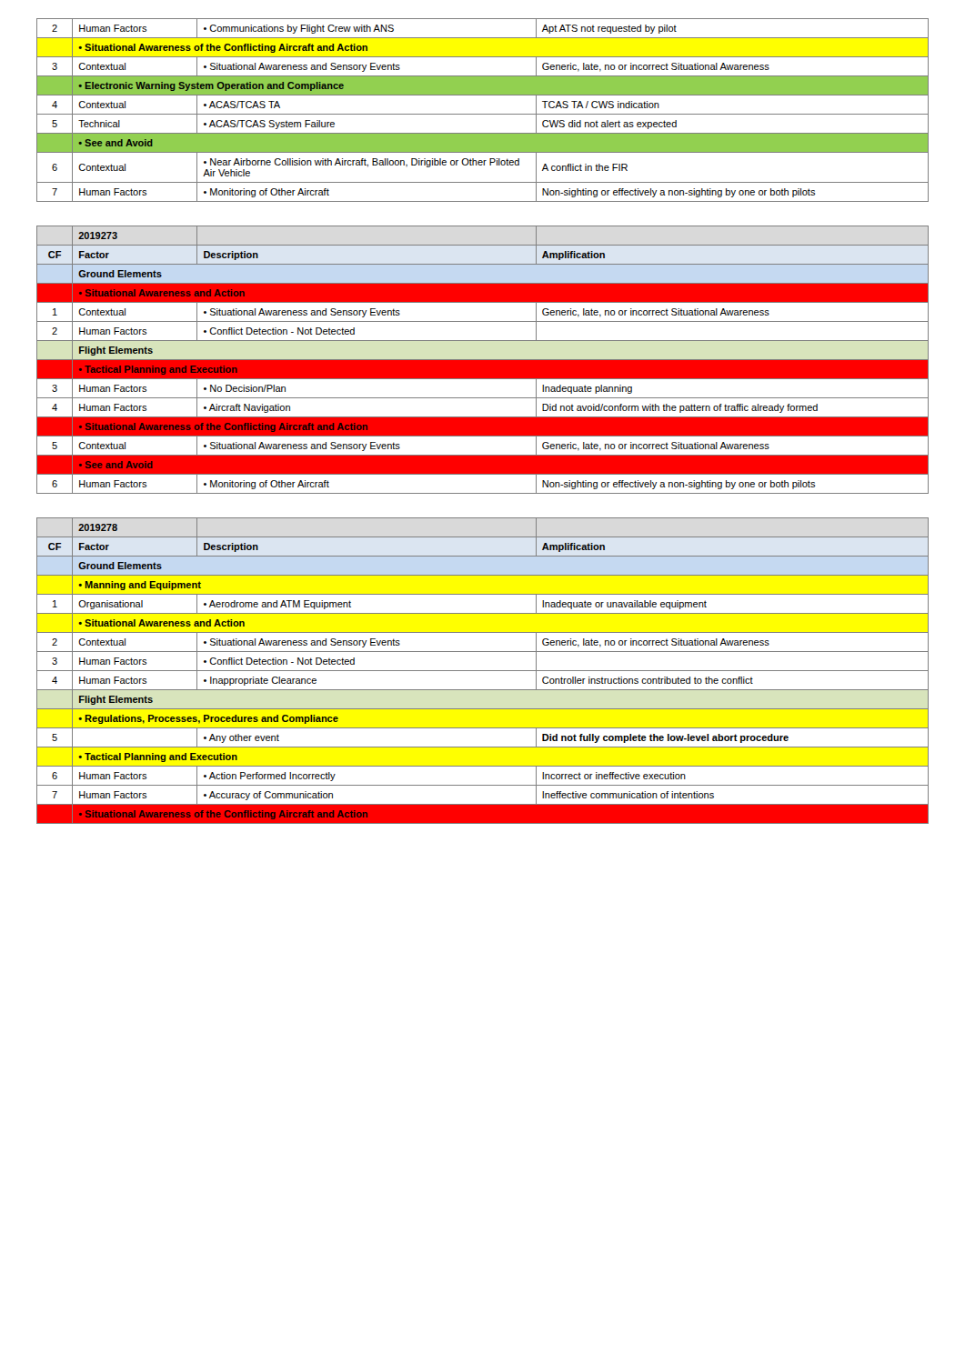| 2 | Human Factors | • Communications by Flight Crew with ANS | Apt ATS not requested by pilot |
| | • Situational Awareness of the Conflicting Aircraft and Action |
| 3 | Contextual | • Situational Awareness and Sensory Events | Generic, late, no or incorrect Situational Awareness |
| | • Electronic Warning System Operation and Compliance |
| 4 | Contextual | • ACAS/TCAS TA | TCAS TA / CWS indication |
| 5 | Technical | • ACAS/TCAS System Failure | CWS did not alert as expected |
| | • See and Avoid |
| 6 | Contextual | • Near Airborne Collision with Aircraft, Balloon, Dirigible or Other Piloted Air Vehicle | A conflict in the FIR |
| 7 | Human Factors | • Monitoring of Other Aircraft | Non-sighting or effectively a non-sighting by one or both pilots |
| | 2019273 | | |
| CF | Factor | Description | Amplification |
| | Ground Elements |
| | • Situational Awareness and Action |
| 1 | Contextual | • Situational Awareness and Sensory Events | Generic, late, no or incorrect Situational Awareness |
| 2 | Human Factors | • Conflict Detection - Not Detected | |
| | Flight Elements |
| | • Tactical Planning and Execution |
| 3 | Human Factors | • No Decision/Plan | Inadequate planning |
| 4 | Human Factors | • Aircraft Navigation | Did not avoid/conform with the pattern of traffic already formed |
| | • Situational Awareness of the Conflicting Aircraft and Action |
| 5 | Contextual | • Situational Awareness and Sensory Events | Generic, late, no or incorrect Situational Awareness |
| | • See and Avoid |
| 6 | Human Factors | • Monitoring of Other Aircraft | Non-sighting or effectively a non-sighting by one or both pilots |
| | 2019278 | | |
| CF | Factor | Description | Amplification |
| | Ground Elements |
| | • Manning and Equipment |
| 1 | Organisational | • Aerodrome and ATM Equipment | Inadequate or unavailable equipment |
| | • Situational Awareness and Action |
| 2 | Contextual | • Situational Awareness and Sensory Events | Generic, late, no or incorrect Situational Awareness |
| 3 | Human Factors | • Conflict Detection - Not Detected | |
| 4 | Human Factors | • Inappropriate Clearance | Controller instructions contributed to the conflict |
| | Flight Elements |
| | • Regulations, Processes, Procedures and Compliance |
| 5 | | • Any other event | Did not fully complete the low-level abort procedure |
| | • Tactical Planning and Execution |
| 6 | Human Factors | • Action Performed Incorrectly | Incorrect or ineffective execution |
| 7 | Human Factors | • Accuracy of Communication | Ineffective communication of intentions |
| | • Situational Awareness of the Conflicting Aircraft and Action |